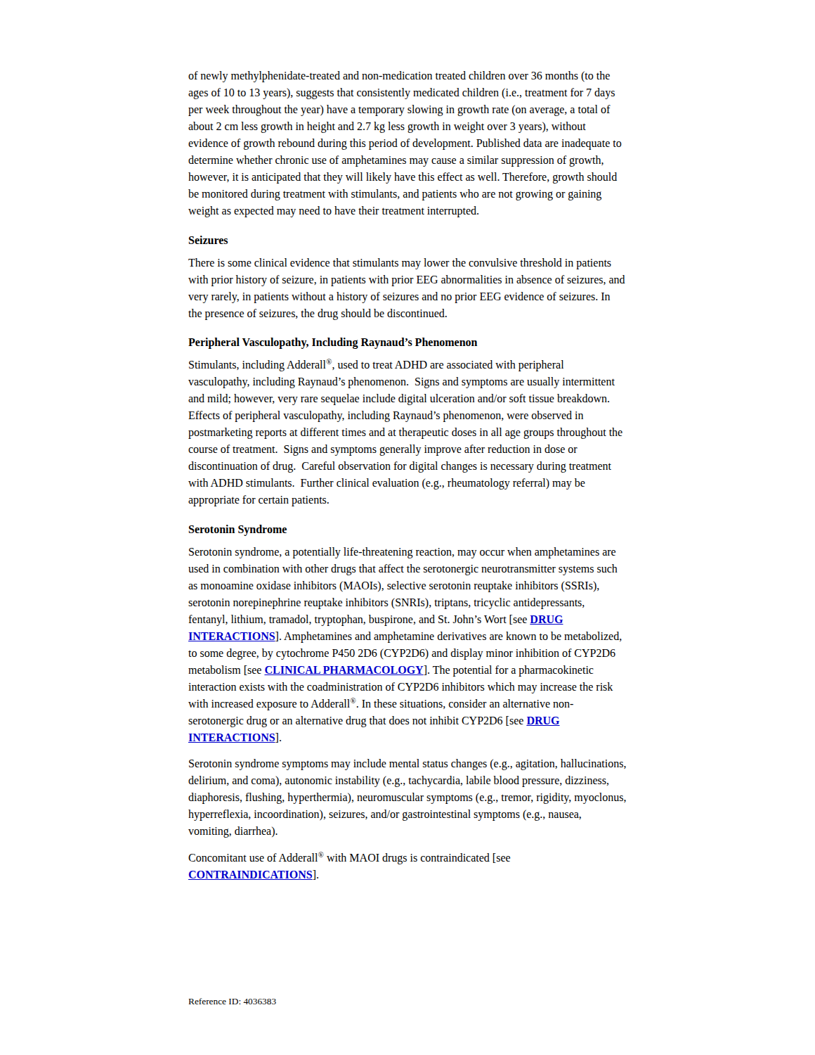of newly methylphenidate-treated and non-medication treated children over 36 months (to the ages of 10 to 13 years), suggests that consistently medicated children (i.e., treatment for 7 days per week throughout the year) have a temporary slowing in growth rate (on average, a total of about 2 cm less growth in height and 2.7 kg less growth in weight over 3 years), without evidence of growth rebound during this period of development. Published data are inadequate to determine whether chronic use of amphetamines may cause a similar suppression of growth, however, it is anticipated that they will likely have this effect as well. Therefore, growth should be monitored during treatment with stimulants, and patients who are not growing or gaining weight as expected may need to have their treatment interrupted.
Seizures
There is some clinical evidence that stimulants may lower the convulsive threshold in patients with prior history of seizure, in patients with prior EEG abnormalities in absence of seizures, and very rarely, in patients without a history of seizures and no prior EEG evidence of seizures. In the presence of seizures, the drug should be discontinued.
Peripheral Vasculopathy, Including Raynaud’s Phenomenon
Stimulants, including Adderall®, used to treat ADHD are associated with peripheral vasculopathy, including Raynaud’s phenomenon. Signs and symptoms are usually intermittent and mild; however, very rare sequelae include digital ulceration and/or soft tissue breakdown. Effects of peripheral vasculopathy, including Raynaud’s phenomenon, were observed in postmarketing reports at different times and at therapeutic doses in all age groups throughout the course of treatment. Signs and symptoms generally improve after reduction in dose or discontinuation of drug. Careful observation for digital changes is necessary during treatment with ADHD stimulants. Further clinical evaluation (e.g., rheumatology referral) may be appropriate for certain patients.
Serotonin Syndrome
Serotonin syndrome, a potentially life-threatening reaction, may occur when amphetamines are used in combination with other drugs that affect the serotonergic neurotransmitter systems such as monoamine oxidase inhibitors (MAOIs), selective serotonin reuptake inhibitors (SSRIs), serotonin norepinephrine reuptake inhibitors (SNRIs), triptans, tricyclic antidepressants, fentanyl, lithium, tramadol, tryptophan, buspirone, and St. John’s Wort [see DRUG INTERACTIONS]. Amphetamines and amphetamine derivatives are known to be metabolized, to some degree, by cytochrome P450 2D6 (CYP2D6) and display minor inhibition of CYP2D6 metabolism [see CLINICAL PHARMACOLOGY]. The potential for a pharmacokinetic interaction exists with the coadministration of CYP2D6 inhibitors which may increase the risk with increased exposure to Adderall®. In these situations, consider an alternative non-serotonergic drug or an alternative drug that does not inhibit CYP2D6 [see DRUG INTERACTIONS].
Serotonin syndrome symptoms may include mental status changes (e.g., agitation, hallucinations, delirium, and coma), autonomic instability (e.g., tachycardia, labile blood pressure, dizziness, diaphoresis, flushing, hyperthermia), neuromuscular symptoms (e.g., tremor, rigidity, myoclonus, hyperreflexia, incoordination), seizures, and/or gastrointestinal symptoms (e.g., nausea, vomiting, diarrhea).
Concomitant use of Adderall® with MAOI drugs is contraindicated [see CONTRAINDICATIONS].
Reference ID: 4036383